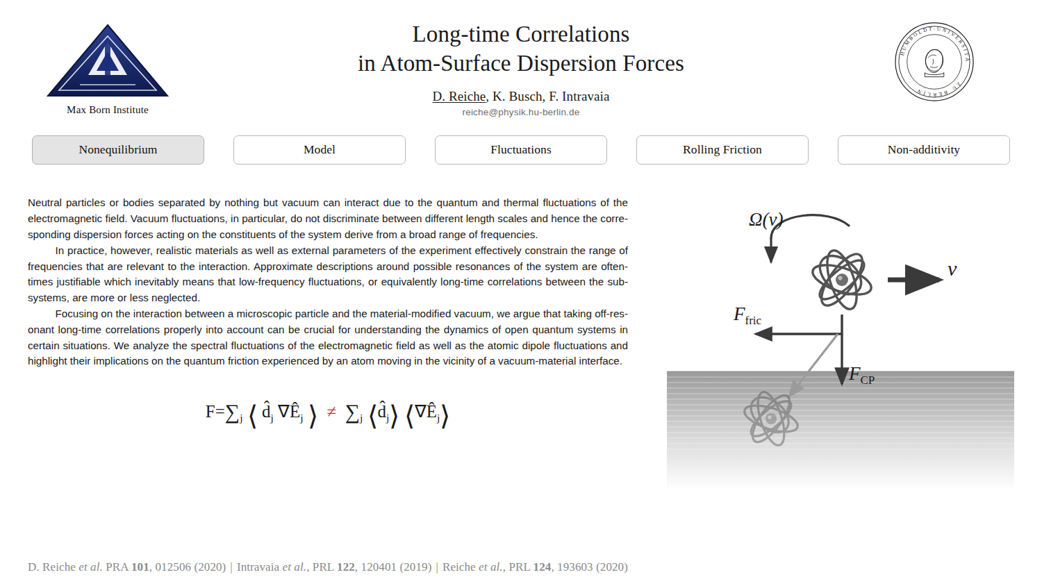Max Born Institute
Long-time Correlations
in Atom-Surface Dispersion Forces
D. Reiche, K. Busch, F. Intravaia
reiche@physik.hu-berlin.de
HUMBOLDT-UNIVERSITÄT ZU BERLIN
Nonequilibrium
Model
Fluctuations
Rolling Friction
Non-additivity
Neutral particles or bodies separated by nothing but vacuum can interact due to the quantum and thermal fluctuations of the electromagnetic field. Vacuum fluctuations, in particular, do not discriminate between different length scales and hence the corresponding dispersion forces acting on the constituents of the system derive from a broad range of frequencies.
In practice, however, realistic materials as well as external parameters of the experiment effectively constrain the range of frequencies that are relevant to the interaction. Approximate descriptions around possible resonances of the system are oftentimes justifiable which inevitably means that low-frequency fluctuations, or equivalently long-time correlations between the subsystems, are more or less neglected.
Focusing on the interaction between a microscopic particle and the material-modified vacuum, we argue that taking off-resonant long-time correlations properly into account can be crucial for understanding the dynamics of open quantum systems in certain situations. We analyze the spectral fluctuations of the electromagnetic field as well as the atomic dipole fluctuations and highlight their implications on the quantum friction experienced by an atom moving in the vicinity of a vacuum-material interface.
F=∑j ⟨ d̂j ∇Êj ⟩ ≠ ∑j ⟨d̂j⟩ ⟨∇Êj⟩
Ω(v) v Ffric FCP
D. Reiche et al. PRA 101, 012506 (2020)|Intravaia et al., PRL 122, 120401 (2019)|Reiche et al., PRL 124, 193603 (2020)